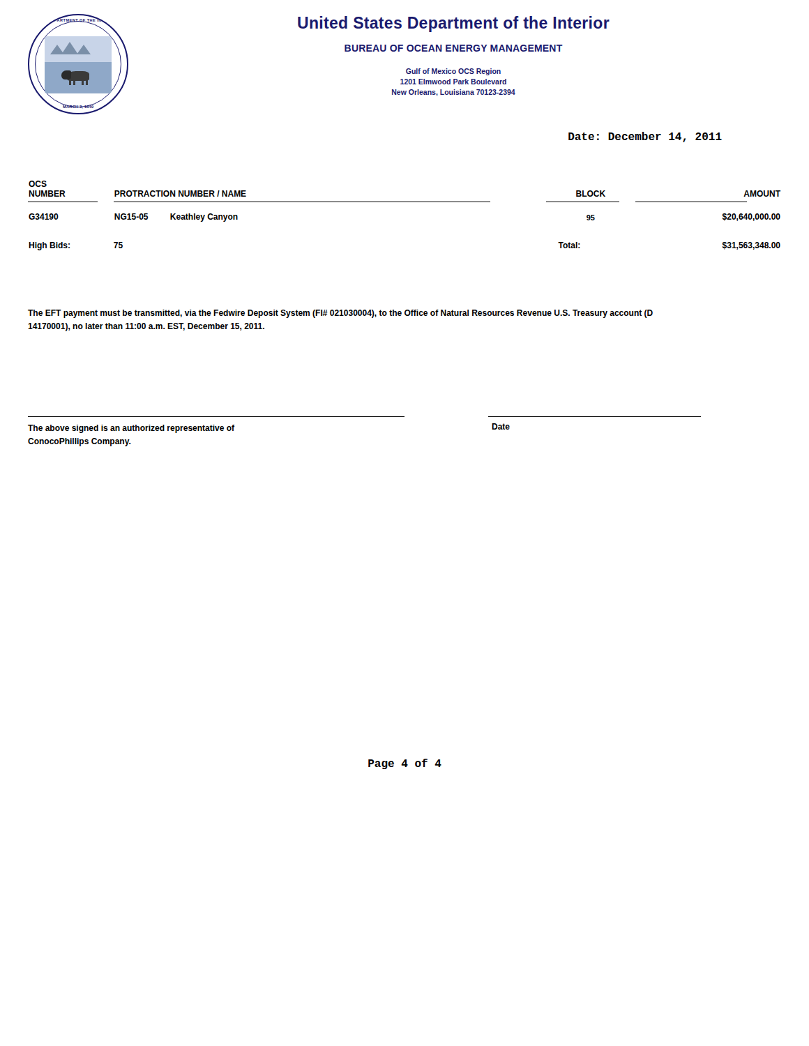U.S. DEPARTMENT OF THE INTERIOR
MARCH 3, 1849
United States Department of the Interior
BUREAU OF OCEAN ENERGY MANAGEMENT
Gulf of Mexico OCS Region
1201 Elmwood Park Boulevard
New Orleans, Louisiana 70123-2394
Date: December 14, 2011
| OCS NUMBER | PROTRACTION NUMBER / NAME | BLOCK | AMOUNT |
| --- | --- | --- | --- |
| G34190 | NG15-05 Keathley Canyon | 95 | $20,640,000.00 |
| High Bids: | 75 | Total: | $31,563,348.00 |
The EFT payment must be transmitted, via the Fedwire Deposit System (FI# 021030004), to the Office of Natural Resources Revenue U.S. Treasury account (D 14170001), no later than 11:00 a.m. EST, December 15, 2011.
The above signed is an authorized representative of
ConocoPhillips Company.
Date
Page 4 of 4